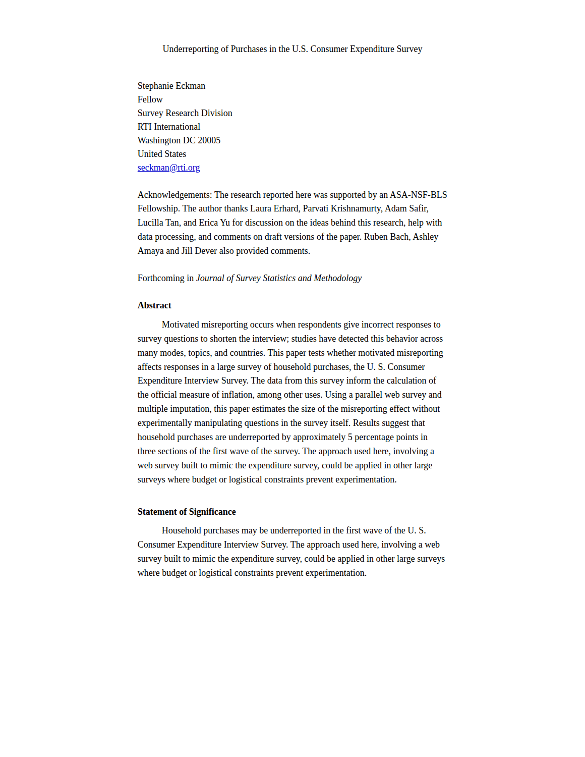Underreporting of Purchases in the U.S. Consumer Expenditure Survey
Stephanie Eckman
Fellow
Survey Research Division
RTI International
Washington DC 20005
United States
seckman@rti.org
Acknowledgements: The research reported here was supported by an ASA-NSF-BLS Fellowship. The author thanks Laura Erhard, Parvati Krishnamurty, Adam Safir, Lucilla Tan, and Erica Yu for discussion on the ideas behind this research, help with data processing, and comments on draft versions of the paper. Ruben Bach, Ashley Amaya and Jill Dever also provided comments.
Forthcoming in Journal of Survey Statistics and Methodology
Abstract
Motivated misreporting occurs when respondents give incorrect responses to survey questions to shorten the interview; studies have detected this behavior across many modes, topics, and countries. This paper tests whether motivated misreporting affects responses in a large survey of household purchases, the U. S. Consumer Expenditure Interview Survey. The data from this survey inform the calculation of the official measure of inflation, among other uses. Using a parallel web survey and multiple imputation, this paper estimates the size of the misreporting effect without experimentally manipulating questions in the survey itself. Results suggest that household purchases are underreported by approximately 5 percentage points in three sections of the first wave of the survey. The approach used here, involving a web survey built to mimic the expenditure survey, could be applied in other large surveys where budget or logistical constraints prevent experimentation.
Statement of Significance
Household purchases may be underreported in the first wave of the U. S. Consumer Expenditure Interview Survey. The approach used here, involving a web survey built to mimic the expenditure survey, could be applied in other large surveys where budget or logistical constraints prevent experimentation.